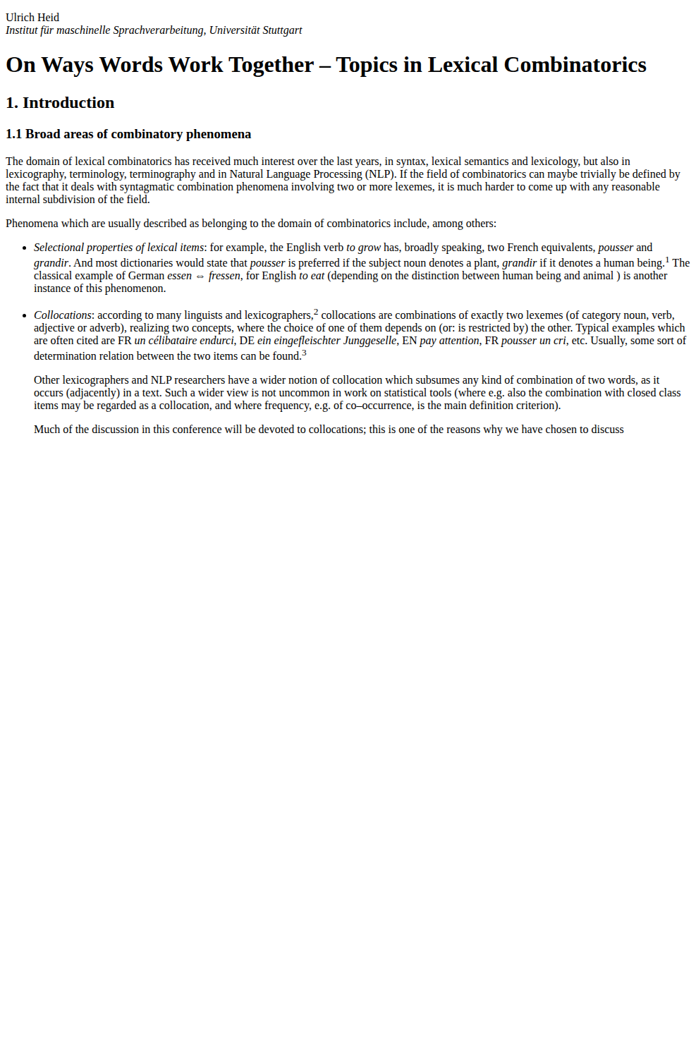Ulrich Heid
Institut für maschinelle Sprachverarbeitung, Universität Stuttgart
On Ways Words Work Together – Topics in Lexical Combinatorics
1. Introduction
1.1 Broad areas of combinatory phenomena
The domain of lexical combinatorics has received much interest over the last years, in syntax, lexical semantics and lexicology, but also in lexicography, terminology, terminography and in Natural Language Processing (NLP). If the field of combinatorics can maybe trivially be defined by the fact that it deals with syntagmatic combination phenomena involving two or more lexemes, it is much harder to come up with any reasonable internal subdivision of the field.
Phenomena which are usually described as belonging to the domain of combinatorics include, among others:
Selectional properties of lexical items: for example, the English verb to grow has, broadly speaking, two French equivalents, pousser and grandir. And most dictionaries would state that pousser is preferred if the subject noun denotes a plant, grandir if it denotes a human being.1 The classical example of German essen ⇔ fressen, for English to eat (depending on the distinction between human being and animal ) is another instance of this phenomenon.
Collocations: according to many linguists and lexicographers,2 collocations are combinations of exactly two lexemes (of category noun, verb, adjective or adverb), realizing two concepts, where the choice of one of them depends on (or: is restricted by) the other. Typical examples which are often cited are FR un célibataire endurci, DE ein eingefleischter Junggeselle, EN pay attention, FR pousser un cri, etc. Usually, some sort of determination relation between the two items can be found.3
Other lexicographers and NLP researchers have a wider notion of collocation which subsumes any kind of combination of two words, as it occurs (adjacently) in a text. Such a wider view is not uncommon in work on statistical tools (where e.g. also the combination with closed class items may be regarded as a collocation, and where frequency, e.g. of co–occurrence, is the main definition criterion).
Much of the discussion in this conference will be devoted to collocations; this is one of the reasons why we have chosen to discuss